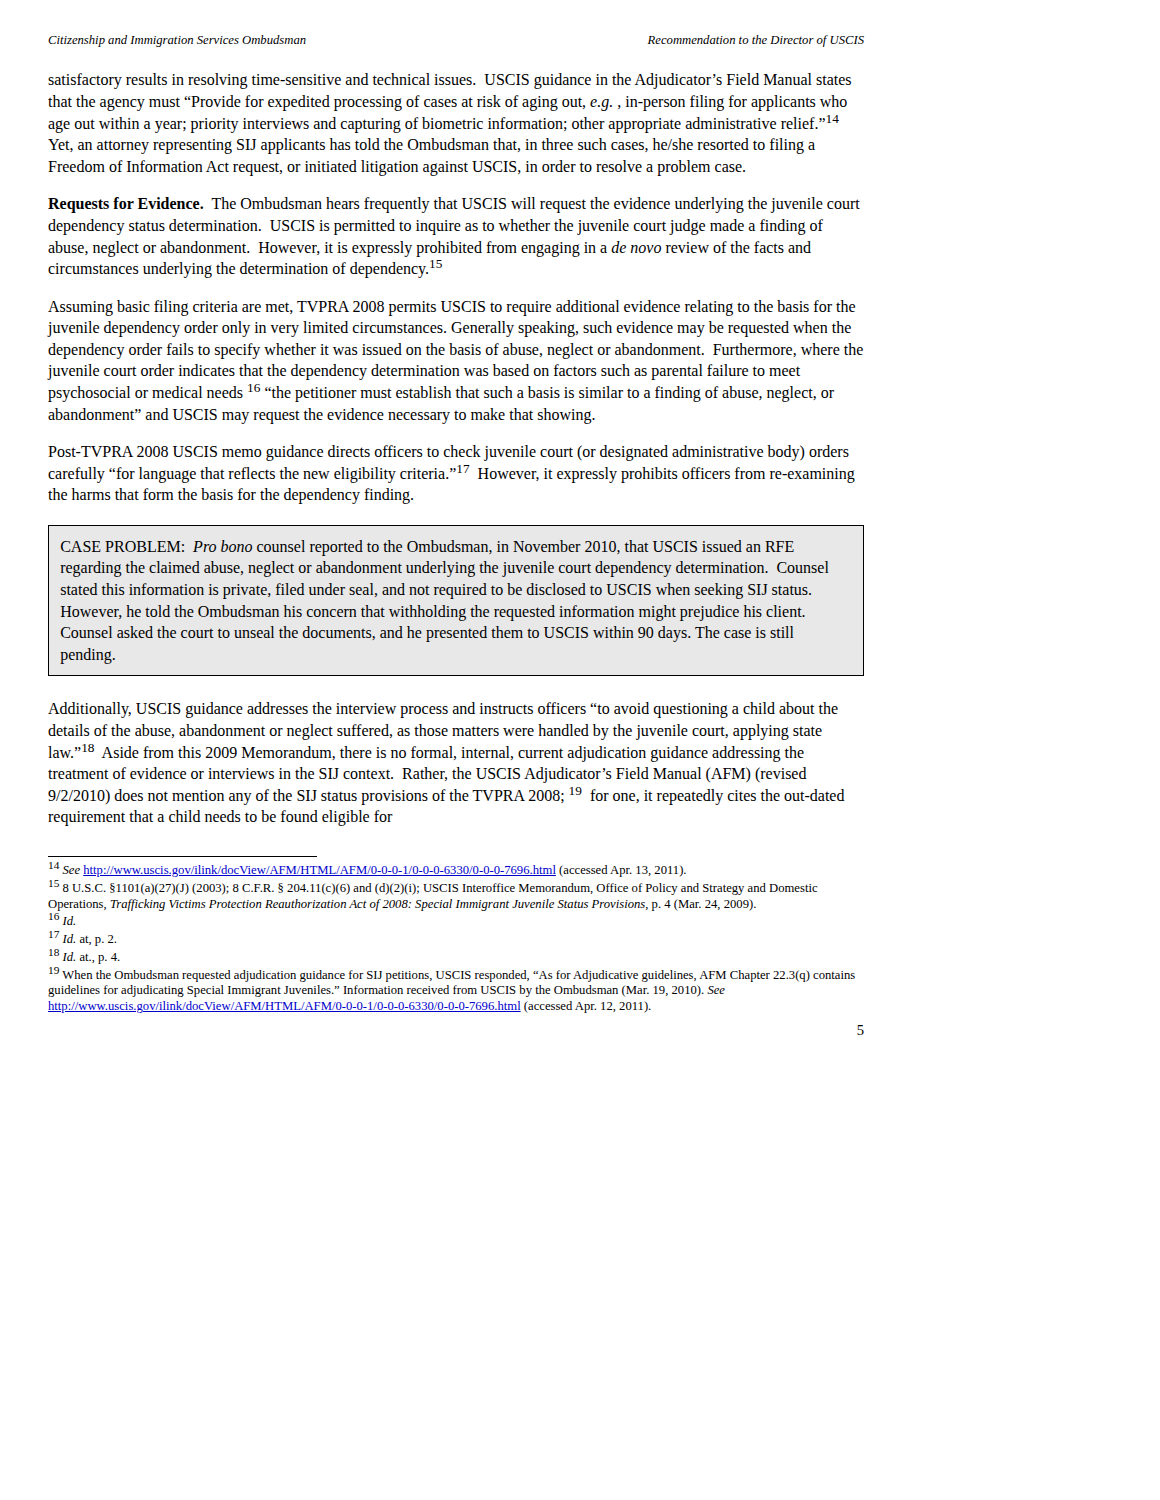Citizenship and Immigration Services Ombudsman Recommendation to the Director of USCIS
satisfactory results in resolving time-sensitive and technical issues. USCIS guidance in the Adjudicator’s Field Manual states that the agency must “Provide for expedited processing of cases at risk of aging out, e.g. , in-person filing for applicants who age out within a year; priority interviews and capturing of biometric information; other appropriate administrative relief.”14 Yet, an attorney representing SIJ applicants has told the Ombudsman that, in three such cases, he/she resorted to filing a Freedom of Information Act request, or initiated litigation against USCIS, in order to resolve a problem case.
Requests for Evidence. The Ombudsman hears frequently that USCIS will request the evidence underlying the juvenile court dependency status determination. USCIS is permitted to inquire as to whether the juvenile court judge made a finding of abuse, neglect or abandonment. However, it is expressly prohibited from engaging in a de novo review of the facts and circumstances underlying the determination of dependency.15
Assuming basic filing criteria are met, TVPRA 2008 permits USCIS to require additional evidence relating to the basis for the juvenile dependency order only in very limited circumstances. Generally speaking, such evidence may be requested when the dependency order fails to specify whether it was issued on the basis of abuse, neglect or abandonment. Furthermore, where the juvenile court order indicates that the dependency determination was based on factors such as parental failure to meet psychosocial or medical needs 16 “the petitioner must establish that such a basis is similar to a finding of abuse, neglect, or abandonment” and USCIS may request the evidence necessary to make that showing.
Post-TVPRA 2008 USCIS memo guidance directs officers to check juvenile court (or designated administrative body) orders carefully “for language that reflects the new eligibility criteria.”17 However, it expressly prohibits officers from re-examining the harms that form the basis for the dependency finding.
CASE PROBLEM: Pro bono counsel reported to the Ombudsman, in November 2010, that USCIS issued an RFE regarding the claimed abuse, neglect or abandonment underlying the juvenile court dependency determination. Counsel stated this information is private, filed under seal, and not required to be disclosed to USCIS when seeking SIJ status. However, he told the Ombudsman his concern that withholding the requested information might prejudice his client. Counsel asked the court to unseal the documents, and he presented them to USCIS within 90 days. The case is still pending.
Additionally, USCIS guidance addresses the interview process and instructs officers “to avoid questioning a child about the details of the abuse, abandonment or neglect suffered, as those matters were handled by the juvenile court, applying state law.”18 Aside from this 2009 Memorandum, there is no formal, internal, current adjudication guidance addressing the treatment of evidence or interviews in the SIJ context. Rather, the USCIS Adjudicator’s Field Manual (AFM) (revised 9/2/2010) does not mention any of the SIJ status provisions of the TVPRA 2008; 19 for one, it repeatedly cites the out-dated requirement that a child needs to be found eligible for
14 See http://www.uscis.gov/ilink/docView/AFM/HTML/AFM/0-0-0-1/0-0-0-6330/0-0-0-7696.html (accessed Apr. 13, 2011).
15 8 U.S.C. §1101(a)(27)(J) (2003); 8 C.F.R. § 204.11(c)(6) and (d)(2)(i); USCIS Interoffice Memorandum, Office of Policy and Strategy and Domestic Operations, Trafficking Victims Protection Reauthorization Act of 2008: Special Immigrant Juvenile Status Provisions, p. 4 (Mar. 24, 2009).
16 Id.
17 Id. at, p. 2.
18 Id. at., p. 4.
19 When the Ombudsman requested adjudication guidance for SIJ petitions, USCIS responded, “As for Adjudicative guidelines, AFM Chapter 22.3(q) contains guidelines for adjudicating Special Immigrant Juveniles.” Information received from USCIS by the Ombudsman (Mar. 19, 2010). See http://www.uscis.gov/ilink/docView/AFM/HTML/AFM/0-0-0-1/0-0-0-6330/0-0-0-7696.html (accessed Apr. 12, 2011).
5